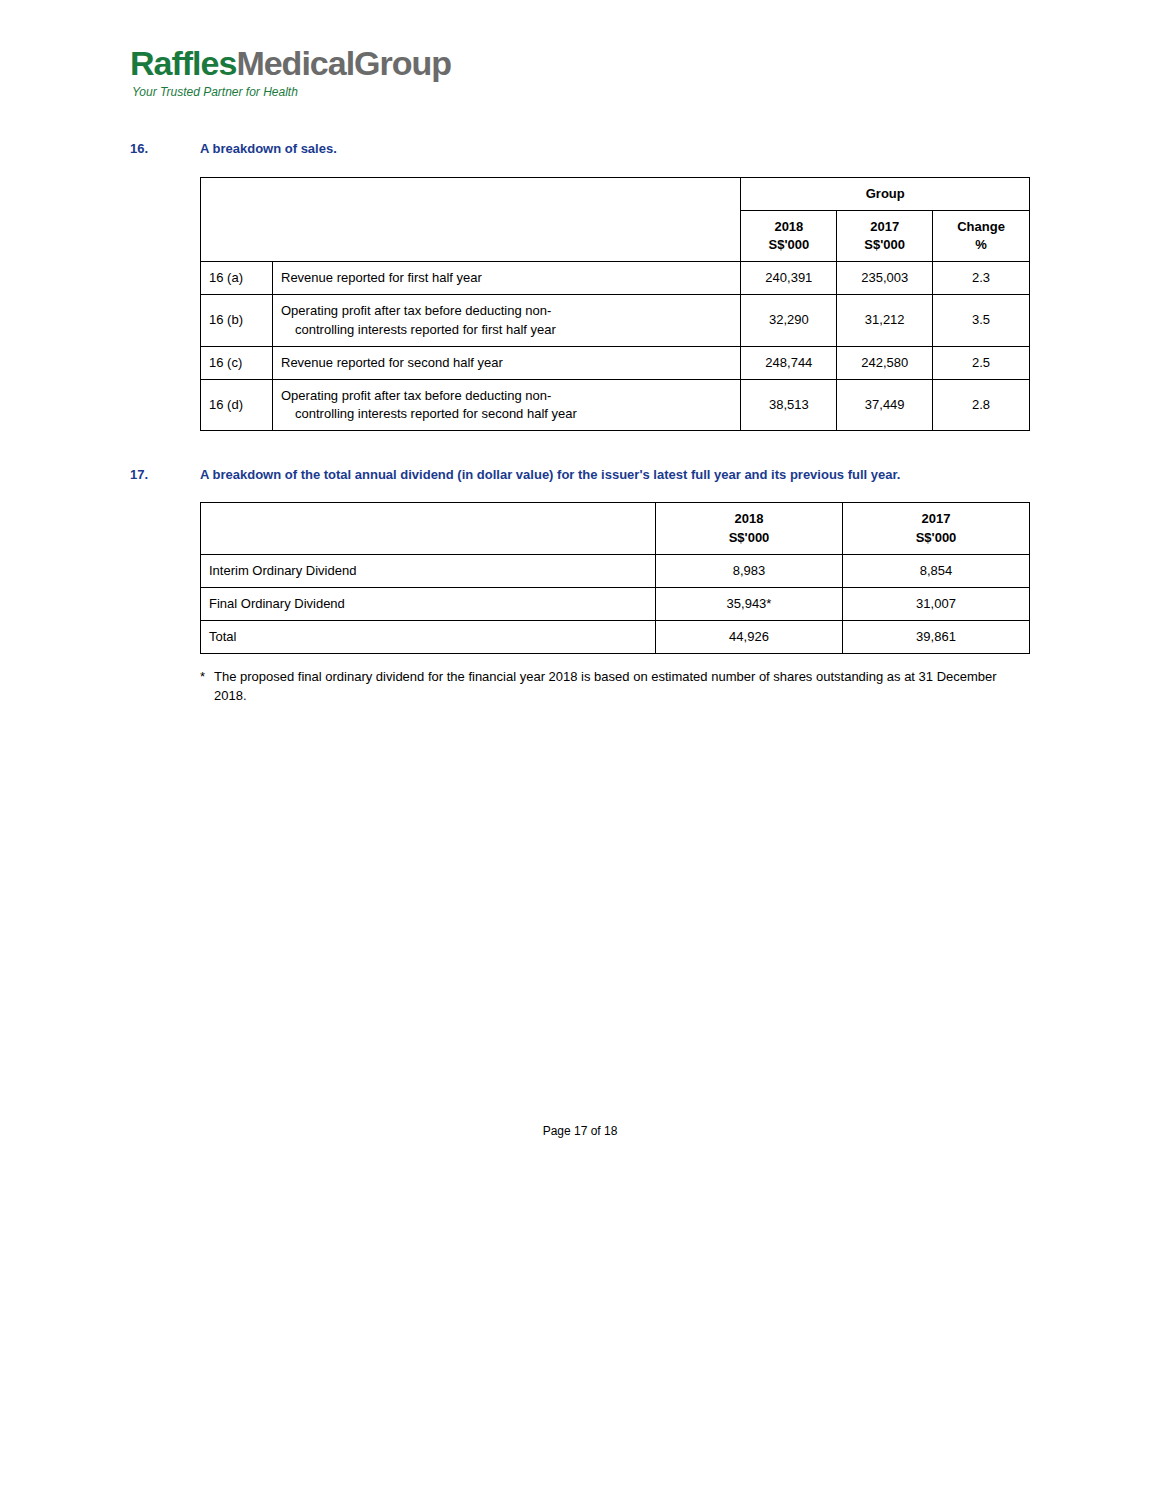Raffles Medical Group
Your Trusted Partner for Health
16.
A breakdown of sales.
| | Group |
| 2018 S$'000 | 2017 S$'000 | Change % |
| 16 (a) | Revenue reported for first half year | 240,391 | 235,003 | 2.3 |
| 16 (b) | Operating profit after tax before deducting non- controlling interests reported for first half year | 32,290 | 31,212 | 3.5 |
| 16 (c) | Revenue reported for second half year | 248,744 | 242,580 | 2.5 |
| 16 (d) | Operating profit after tax before deducting non- controlling interests reported for second half year | 38,513 | 37,449 | 2.8 |
17.
A breakdown of the total annual dividend (in dollar value) for the issuer's latest full year and its previous full year.
| | 2018 S$'000 | 2017 S$'000 |
| Interim Ordinary Dividend | 8,983 | 8,854 |
| Final Ordinary Dividend | 35,943* | 31,007 |
| Total | 44,926 | 39,861 |
*
The proposed final ordinary dividend for the financial year 2018 is based on estimated number of shares outstanding as at 31 December 2018.
Page 17 of 18